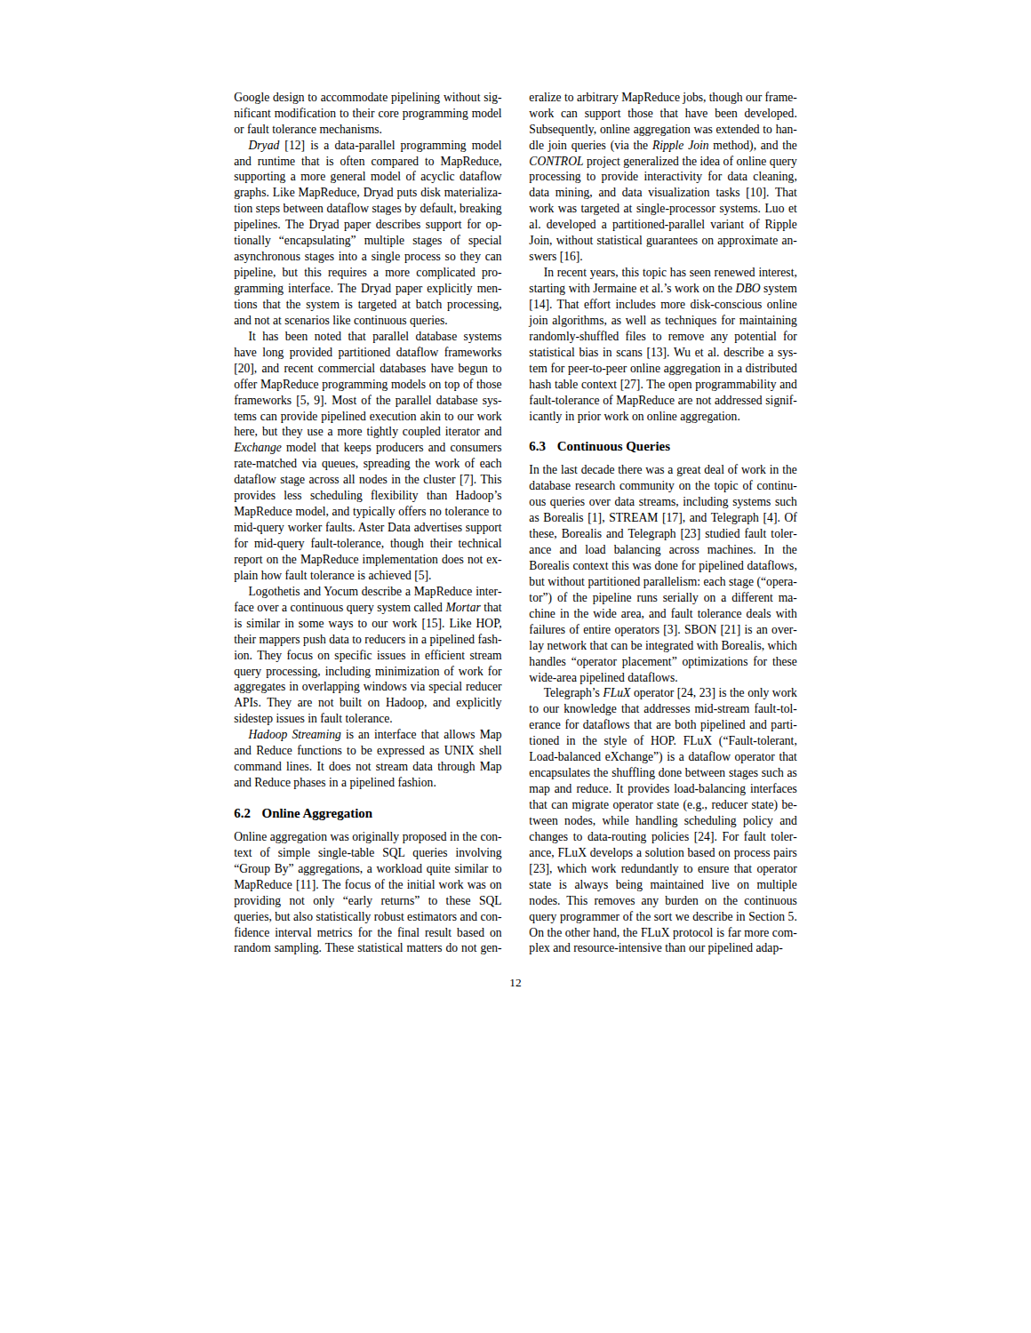Google design to accommodate pipelining without significant modification to their core programming model or fault tolerance mechanisms.
Dryad [12] is a data-parallel programming model and runtime that is often compared to MapReduce, supporting a more general model of acyclic dataflow graphs. Like MapReduce, Dryad puts disk materialization steps between dataflow stages by default, breaking pipelines. The Dryad paper describes support for optionally “encapsulating” multiple stages of special asynchronous stages into a single process so they can pipeline, but this requires a more complicated programming interface. The Dryad paper explicitly mentions that the system is targeted at batch processing, and not at scenarios like continuous queries.
It has been noted that parallel database systems have long provided partitioned dataflow frameworks [20], and recent commercial databases have begun to offer MapReduce programming models on top of those frameworks [5, 9]. Most of the parallel database systems can provide pipelined execution akin to our work here, but they use a more tightly coupled iterator and Exchange model that keeps producers and consumers rate-matched via queues, spreading the work of each dataflow stage across all nodes in the cluster [7]. This provides less scheduling flexibility than Hadoop’s MapReduce model, and typically offers no tolerance to mid-query worker faults. Aster Data advertises support for mid-query fault-tolerance, though their technical report on the MapReduce implementation does not explain how fault tolerance is achieved [5].
Logothetis and Yocum describe a MapReduce interface over a continuous query system called Mortar that is similar in some ways to our work [15]. Like HOP, their mappers push data to reducers in a pipelined fashion. They focus on specific issues in efficient stream query processing, including minimization of work for aggregates in overlapping windows via special reducer APIs. They are not built on Hadoop, and explicitly sidestep issues in fault tolerance.
Hadoop Streaming is an interface that allows Map and Reduce functions to be expressed as UNIX shell command lines. It does not stream data through Map and Reduce phases in a pipelined fashion.
6.2 Online Aggregation
Online aggregation was originally proposed in the context of simple single-table SQL queries involving “Group By” aggregations, a workload quite similar to MapReduce [11]. The focus of the initial work was on providing not only “early returns” to these SQL queries, but also statistically robust estimators and confidence interval metrics for the final result based on random sampling. These statistical matters do not generalize to arbitrary MapReduce jobs, though our framework can support those that have been developed. Subsequently, online aggregation was extended to handle join queries (via the Ripple Join method), and the CONTROL project generalized the idea of online query processing to provide interactivity for data cleaning, data mining, and data visualization tasks [10]. That work was targeted at single-processor systems. Luo et al. developed a partitioned-parallel variant of Ripple Join, without statistical guarantees on approximate answers [16].
In recent years, this topic has seen renewed interest, starting with Jermaine et al.’s work on the DBO system [14]. That effort includes more disk-conscious online join algorithms, as well as techniques for maintaining randomly-shuffled files to remove any potential for statistical bias in scans [13]. Wu et al. describe a system for peer-to-peer online aggregation in a distributed hash table context [27]. The open programmability and fault-tolerance of MapReduce are not addressed significantly in prior work on online aggregation.
6.3 Continuous Queries
In the last decade there was a great deal of work in the database research community on the topic of continuous queries over data streams, including systems such as Borealis [1], STREAM [17], and Telegraph [4]. Of these, Borealis and Telegraph [23] studied fault tolerance and load balancing across machines. In the Borealis context this was done for pipelined dataflows, but without partitioned parallelism: each stage (“operator”) of the pipeline runs serially on a different machine in the wide area, and fault tolerance deals with failures of entire operators [3]. SBON [21] is an overlay network that can be integrated with Borealis, which handles “operator placement” optimizations for these wide-area pipelined dataflows.
Telegraph’s FLuX operator [24, 23] is the only work to our knowledge that addresses mid-stream fault-tolerance for dataflows that are both pipelined and partitioned in the style of HOP. FLuX (“Fault-tolerant, Load-balanced eXchange”) is a dataflow operator that encapsulates the shuffling done between stages such as map and reduce. It provides load-balancing interfaces that can migrate operator state (e.g., reducer state) between nodes, while handling scheduling policy and changes to data-routing policies [24]. For fault tolerance, FLuX develops a solution based on process pairs [23], which work redundantly to ensure that operator state is always being maintained live on multiple nodes. This removes any burden on the continuous query programmer of the sort we describe in Section 5. On the other hand, the FLuX protocol is far more complex and resource-intensive than our pipelined adap-
12